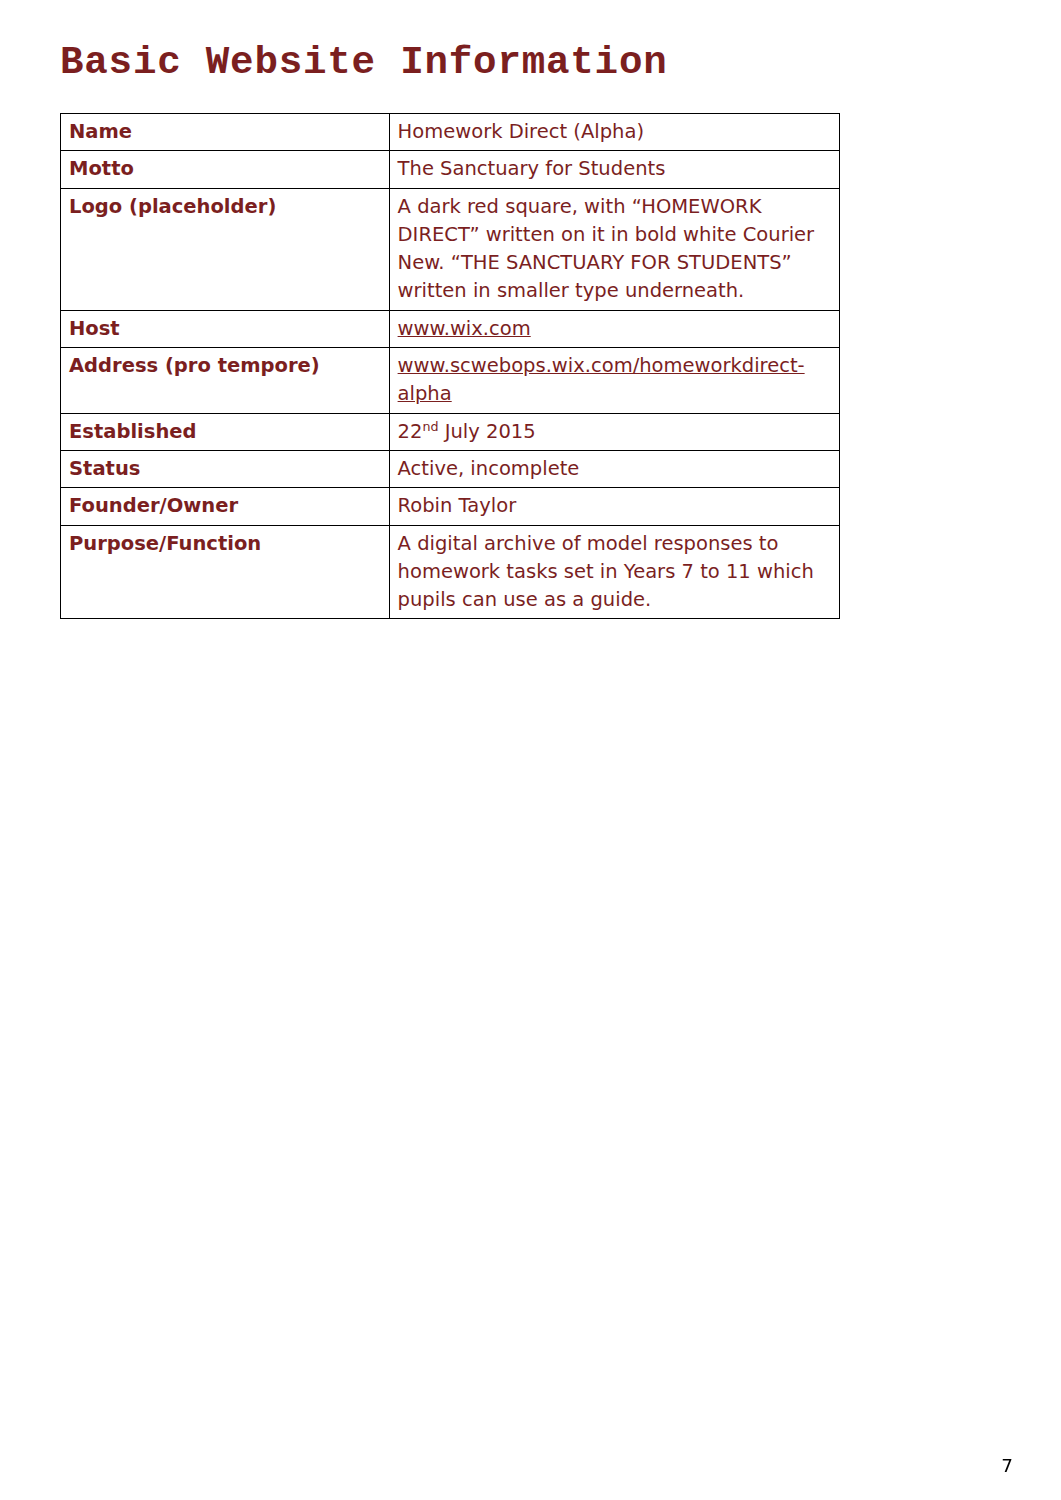Basic Website Information
| Name | Homework Direct (Alpha) |
| Motto | The Sanctuary for Students |
| Logo (placeholder) | A dark red square, with “HOMEWORK DIRECT” written on it in bold white Courier New. “THE SANCTUARY FOR STUDENTS” written in smaller type underneath. |
| Host | www.wix.com |
| Address (pro tempore) | www.scwebops.wix.com/homeworkdirect-alpha |
| Established | 22 nd July 2015 |
| Status | Active, incomplete |
| Founder/Owner | Robin Taylor |
| Purpose/Function | A digital archive of model responses to homework tasks set in Years 7 to 11 which pupils can use as a guide. |
7